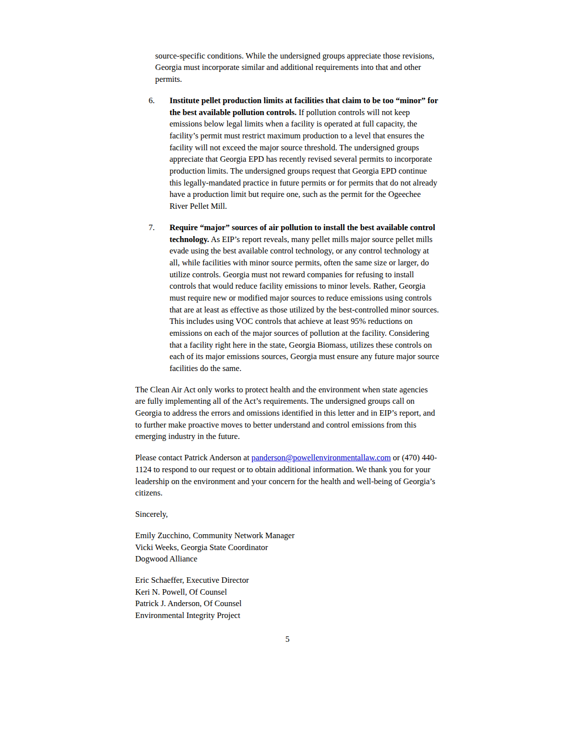source-specific conditions. While the undersigned groups appreciate those revisions, Georgia must incorporate similar and additional requirements into that and other permits.
6. Institute pellet production limits at facilities that claim to be too “minor” for the best available pollution controls. If pollution controls will not keep emissions below legal limits when a facility is operated at full capacity, the facility’s permit must restrict maximum production to a level that ensures the facility will not exceed the major source threshold. The undersigned groups appreciate that Georgia EPD has recently revised several permits to incorporate production limits. The undersigned groups request that Georgia EPD continue this legally-mandated practice in future permits or for permits that do not already have a production limit but require one, such as the permit for the Ogeechee River Pellet Mill.
7. Require “major” sources of air pollution to install the best available control technology. As EIP’s report reveals, many pellet mills major source pellet mills evade using the best available control technology, or any control technology at all, while facilities with minor source permits, often the same size or larger, do utilize controls. Georgia must not reward companies for refusing to install controls that would reduce facility emissions to minor levels. Rather, Georgia must require new or modified major sources to reduce emissions using controls that are at least as effective as those utilized by the best-controlled minor sources. This includes using VOC controls that achieve at least 95% reductions on emissions on each of the major sources of pollution at the facility. Considering that a facility right here in the state, Georgia Biomass, utilizes these controls on each of its major emissions sources, Georgia must ensure any future major source facilities do the same.
The Clean Air Act only works to protect health and the environment when state agencies are fully implementing all of the Act’s requirements. The undersigned groups call on Georgia to address the errors and omissions identified in this letter and in EIP’s report, and to further make proactive moves to better understand and control emissions from this emerging industry in the future.
Please contact Patrick Anderson at panderson@powellenvironmentallaw.com or (470) 440-1124 to respond to our request or to obtain additional information. We thank you for your leadership on the environment and your concern for the health and well-being of Georgia’s citizens.
Sincerely,
Emily Zucchino, Community Network Manager
Vicki Weeks, Georgia State Coordinator
Dogwood Alliance
Eric Schaeffer, Executive Director
Keri N. Powell, Of Counsel
Patrick J. Anderson, Of Counsel
Environmental Integrity Project
5